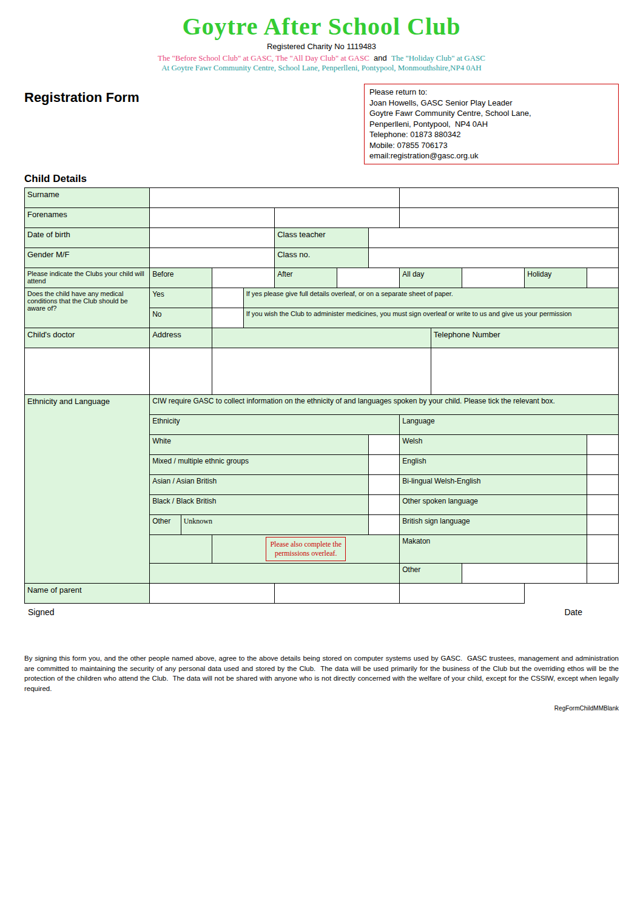Goytre After School Club
Registered Charity No 1119483
The "Before School Club" at GASC, The "All Day Club" at GASC and The "Holiday Club" at GASC
At Goytre Fawr Community Centre, School Lane, Penperlleni, Pontypool, Monmouthshire,NP4 0AH
Registration Form
Please return to:
Joan Howells, GASC Senior Play Leader
Goytre Fawr Community Centre, School Lane,
Penperlleni, Pontypool, NP4 0AH
Telephone: 01873 880342
Mobile: 07855 706173
email:registration@gasc.org.uk
Child Details
| Surname | | |
| Forenames | | | |
| Date of birth | | Class teacher | |
| Gender M/F | | Class no. | |
| Please indicate the Clubs your child will attend | Before | | After | | All day | | Holiday | |
| Does the child have any medical conditions that the Club should be aware of? | Yes | | If yes please give full details overleaf, or on a separate sheet of paper. |
| No | | If you wish the Club to administer medicines, you must sign overleaf or write to us and give us your permission |
| Child's doctor | Address | | Telephone Number |
| Ethnicity and Language | CIW require GASC to collect information on the ethnicity of and languages spoken by your child. Please tick the relevant box. |
| Ethnicity | Language |
| White | | Welsh | |
| Mixed / multiple ethnic groups | | English | |
| Asian / Asian British | | Bi-lingual Welsh-English | |
| Black / Black British | | Other spoken language | |
| Other | Unknown | | British sign language | |
| | Please also complete the permissions overleaf. | Makaton | |
| | Other | | |
| Name of parent | | | | |
Signed Date
By signing this form you, and the other people named above, agree to the above details being stored on computer systems used by GASC. GASC trustees, management and administration are committed to maintaining the security of any personal data used and stored by the Club. The data will be used primarily for the business of the Club but the overriding ethos will be the protection of the children who attend the Club. The data will not be shared with anyone who is not directly concerned with the welfare of your child, except for the CSSIW, except when legally required.
RegFormChildMMBlank